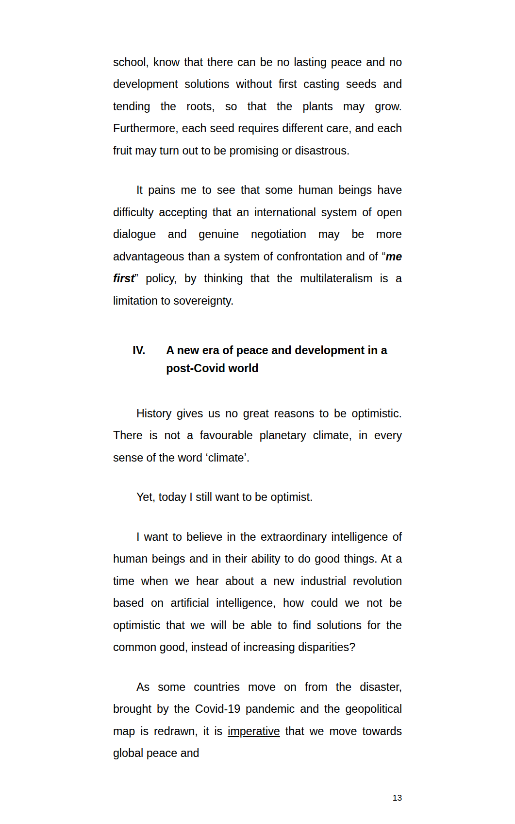school, know that there can be no lasting peace and no development solutions without first casting seeds and tending the roots, so that the plants may grow. Furthermore, each seed requires different care, and each fruit may turn out to be promising or disastrous.
It pains me to see that some human beings have difficulty accepting that an international system of open dialogue and genuine negotiation may be more advantageous than a system of confrontation and of “me first” policy, by thinking that the multilateralism is a limitation to sovereignty.
IV. A new era of peace and development in a post-Covid world
History gives us no great reasons to be optimistic. There is not a favourable planetary climate, in every sense of the word ‘climate’.
Yet, today I still want to be optimist.
I want to believe in the extraordinary intelligence of human beings and in their ability to do good things. At a time when we hear about a new industrial revolution based on artificial intelligence, how could we not be optimistic that we will be able to find solutions for the common good, instead of increasing disparities?
As some countries move on from the disaster, brought by the Covid-19 pandemic and the geopolitical map is redrawn, it is imperative that we move towards global peace and
13